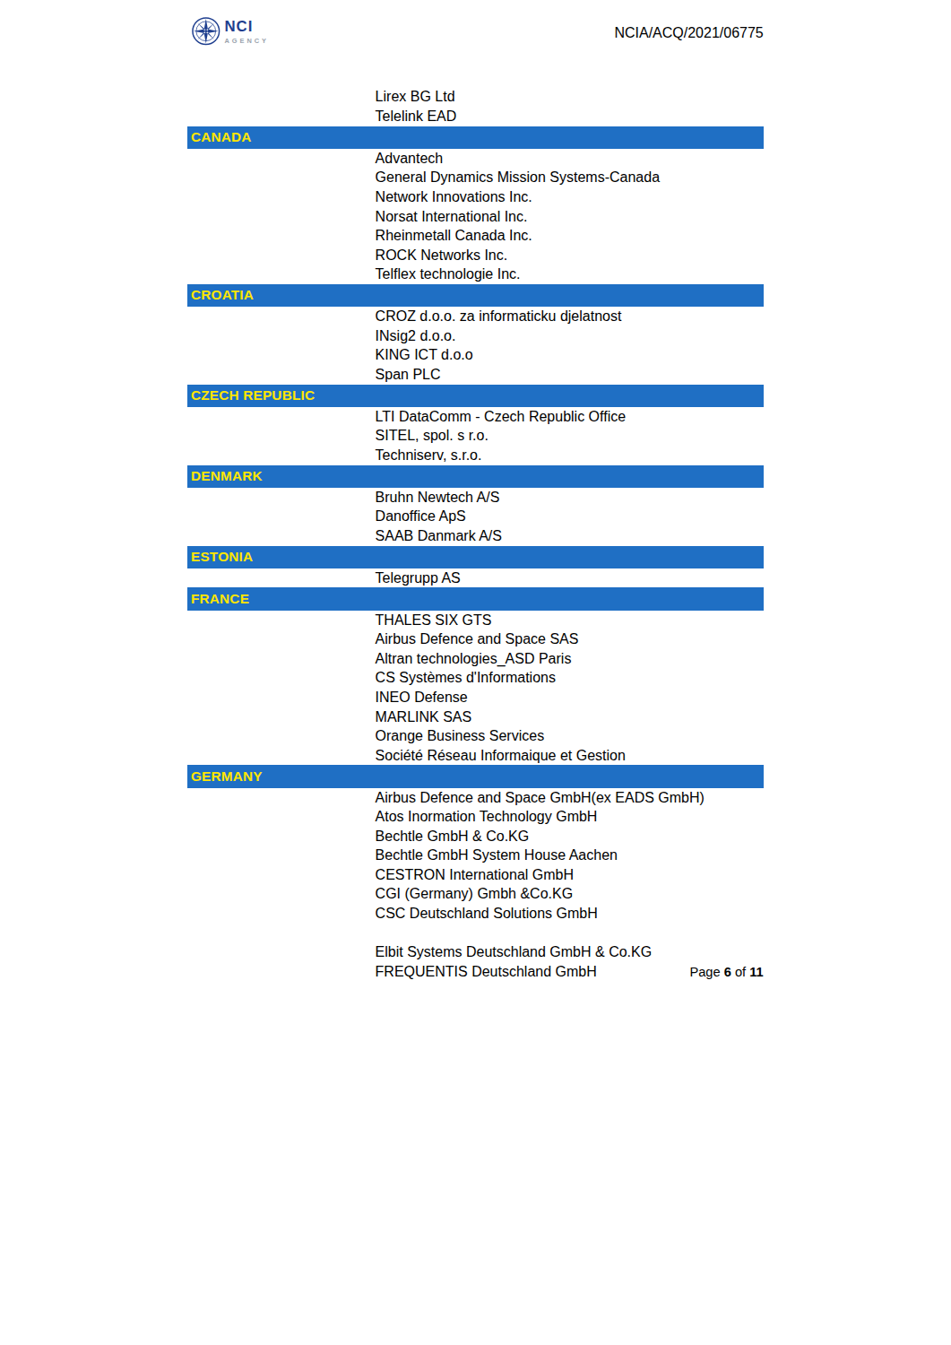NCI AGENCY
NCIA/ACQ/2021/06775
| | Lirex BG Ltd |
| | Telelink EAD |
| CANADA | |
| | Advantech |
| | General Dynamics Mission Systems-Canada |
| | Network Innovations Inc. |
| | Norsat International Inc. |
| | Rheinmetall Canada Inc. |
| | ROCK Networks Inc. |
| | Telflex technologie Inc. |
| CROATIA | |
| | CROZ d.o.o. za informaticku djelatnost |
| | INsig2 d.o.o. |
| | KING ICT d.o.o |
| | Span PLC |
| CZECH REPUBLIC | |
| | LTI DataComm - Czech Republic Office |
| | SITEL, spol. s r.o. |
| | Techniserv, s.r.o. |
| DENMARK | |
| | Bruhn Newtech A/S |
| | Danoffice ApS |
| | SAAB Danmark A/S |
| ESTONIA | |
| | Telegrupp AS |
| FRANCE | |
| | THALES SIX GTS |
| | Airbus Defence and Space SAS |
| | Altran technologies_ASD Paris |
| | CS Systèmes d'Informations |
| | INEO Defense |
| | MARLINK SAS |
| | Orange Business Services |
| | Société Réseau Informaique et Gestion |
| GERMANY | |
| | Airbus Defence and Space GmbH(ex EADS GmbH) |
| | Atos Inormation Technology GmbH |
| | Bechtle GmbH & Co.KG |
| | Bechtle GmbH System House Aachen |
| | CESTRON International GmbH |
| | CGI (Germany) Gmbh &Co.KG |
| | CSC Deutschland Solutions GmbH |
| | Elbit Systems Deutschland GmbH & Co.KG |
| | FREQUENTIS Deutschland GmbH |
Page 6 of 11